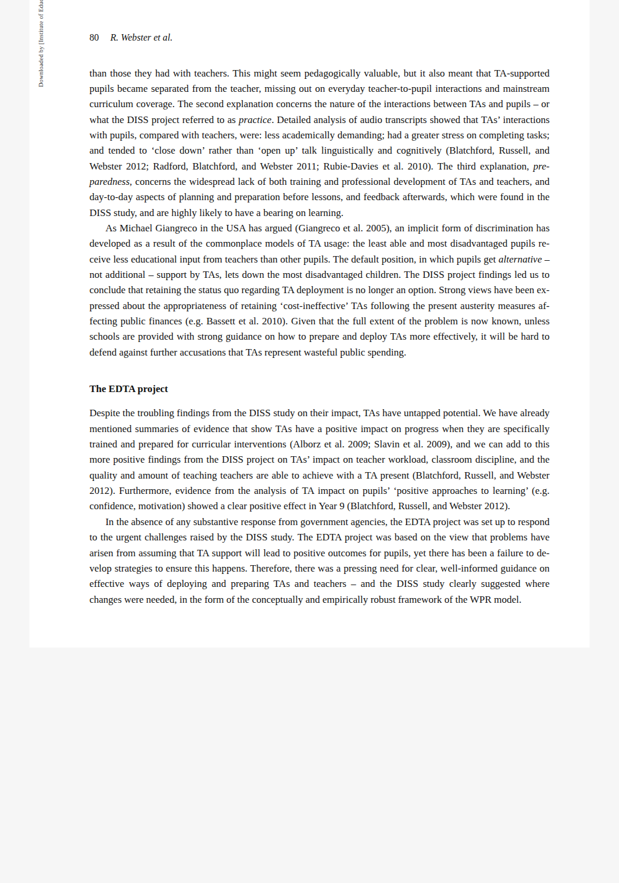Downloaded by [Institute of Education] at 03:53 06 March 2013
80 R. Webster et al.
than those they had with teachers. This might seem pedagogically valuable, but it also meant that TA-supported pupils became separated from the teacher, missing out on everyday teacher-to-pupil interactions and mainstream curriculum coverage. The second explanation concerns the nature of the interactions between TAs and pupils – or what the DISS project referred to as practice. Detailed analysis of audio transcripts showed that TAs’ interactions with pupils, compared with teachers, were: less academically demanding; had a greater stress on completing tasks; and tended to ‘close down’ rather than ‘open up’ talk linguistically and cognitively (Blatchford, Russell, and Webster 2012; Radford, Blatchford, and Webster 2011; Rubie-Davies et al. 2010). The third explanation, preparedness, concerns the widespread lack of both training and professional development of TAs and teachers, and day-to-day aspects of planning and preparation before lessons, and feedback afterwards, which were found in the DISS study, and are highly likely to have a bearing on learning.
As Michael Giangreco in the USA has argued (Giangreco et al. 2005), an implicit form of discrimination has developed as a result of the commonplace models of TA usage: the least able and most disadvantaged pupils receive less educational input from teachers than other pupils. The default position, in which pupils get alternative – not additional – support by TAs, lets down the most disadvantaged children. The DISS project findings led us to conclude that retaining the status quo regarding TA deployment is no longer an option. Strong views have been expressed about the appropriateness of retaining ‘cost-ineffective’ TAs following the present austerity measures affecting public finances (e.g. Bassett et al. 2010). Given that the full extent of the problem is now known, unless schools are provided with strong guidance on how to prepare and deploy TAs more effectively, it will be hard to defend against further accusations that TAs represent wasteful public spending.
The EDTA project
Despite the troubling findings from the DISS study on their impact, TAs have untapped potential. We have already mentioned summaries of evidence that show TAs have a positive impact on progress when they are specifically trained and prepared for curricular interventions (Alborz et al. 2009; Slavin et al. 2009), and we can add to this more positive findings from the DISS project on TAs’ impact on teacher workload, classroom discipline, and the quality and amount of teaching teachers are able to achieve with a TA present (Blatchford, Russell, and Webster 2012). Furthermore, evidence from the analysis of TA impact on pupils’ ‘positive approaches to learning’ (e.g. confidence, motivation) showed a clear positive effect in Year 9 (Blatchford, Russell, and Webster 2012).
In the absence of any substantive response from government agencies, the EDTA project was set up to respond to the urgent challenges raised by the DISS study. The EDTA project was based on the view that problems have arisen from assuming that TA support will lead to positive outcomes for pupils, yet there has been a failure to develop strategies to ensure this happens. Therefore, there was a pressing need for clear, well-informed guidance on effective ways of deploying and preparing TAs and teachers – and the DISS study clearly suggested where changes were needed, in the form of the conceptually and empirically robust framework of the WPR model.